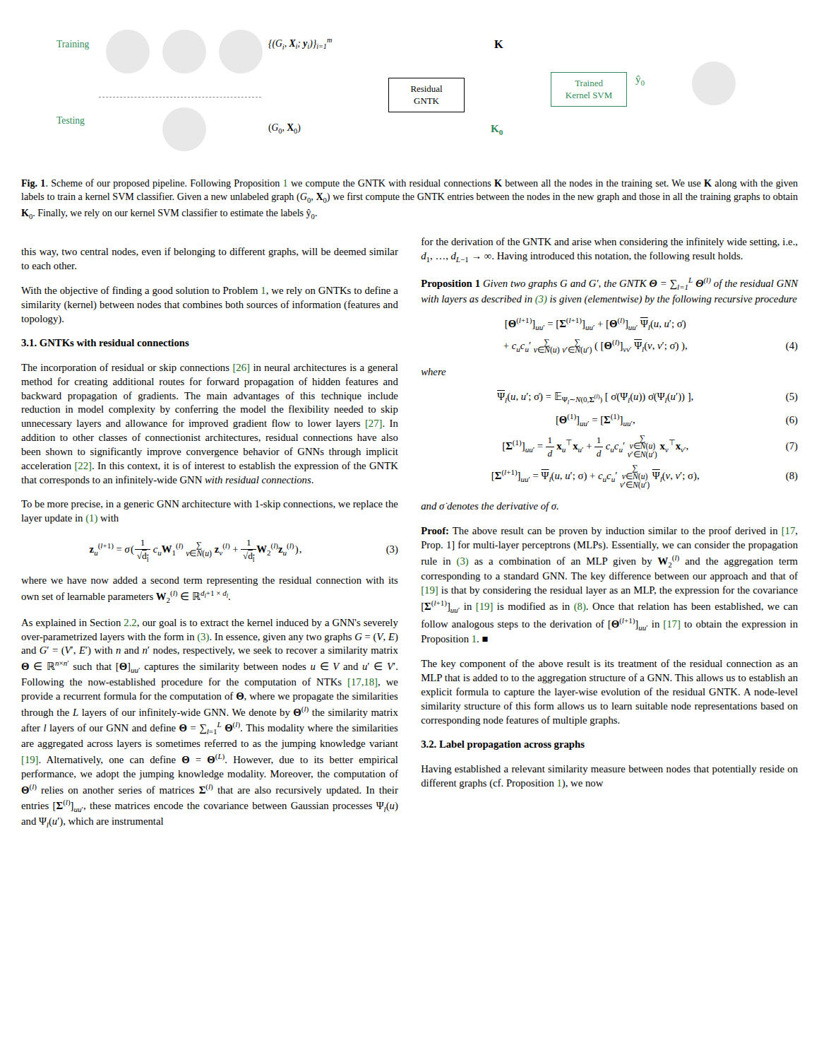Training
Testing
{(Gi, Xi; yi)}i=1m
(G0, X0)
Residual
GNTK
Trained
Kernel SVM
K
K0
ŷ0
Fig. 1. Scheme of our proposed pipeline. Following Proposition 1 we compute the GNTK with residual connections K between all the nodes in the training set. We use K along with the given labels to train a kernel SVM classifier. Given a new unlabeled graph (G0, X0) we first compute the GNTK entries between the nodes in the new graph and those in all the training graphs to obtain K0. Finally, we rely on our kernel SVM classifier to estimate the labels ŷ0.
this way, two central nodes, even if belonging to different graphs, will be deemed similar to each other.
With the objective of finding a good solution to Problem 1, we rely on GNTKs to define a similarity (kernel) between nodes that combines both sources of information (features and topology).
3.1. GNTKs with residual connections
The incorporation of residual or skip connections [26] in neural architectures is a general method for creating additional routes for forward propagation of hidden features and backward propagation of gradients. The main advantages of this technique include reduction in model complexity by conferring the model the flexibility needed to skip unnecessary layers and allowance for improved gradient flow to lower layers [27]. In addition to other classes of connectionist architectures, residual connections have also been shown to significantly improve convergence behavior of GNNs through implicit acceleration [22]. In this context, it is of interest to establish the expression of the GNTK that corresponds to an infinitely-wide GNN with residual connections.
To be more precise, in a generic GNN architecture with 1-skip connections, we replace the layer update in (1) with
zu(l+1) = σ ( 1√dl cu W1(l) ∑
v∈N(u) zv(l) + 1√dl W2(l)zu(l) ) ,
(3)
where we have now added a second term representing the residual connection with its own set of learnable parameters W2(l) ∈ ℝdl+1 × dl.
As explained in Section 2.2, our goal is to extract the kernel induced by a GNN's severely over-parametrized layers with the form in (3). In essence, given any two graphs G = (V, E) and G′ = (V′, E′) with n and n′ nodes, respectively, we seek to recover a similarity matrix Θ ∈ ℝn×n′ such that [Θ]uu′ captures the similarity between nodes u ∈ V and u′ ∈ V′. Following the now-established procedure for the computation of NTKs [17,18], we provide a recurrent formula for the computation of Θ, where we propagate the similarities through the L layers of our infinitely-wide GNN. We denote by Θ(l) the similarity matrix after l layers of our GNN and define Θ = ∑l=1L Θ(l). This modality where the similarities are aggregated across layers is sometimes referred to as the jumping knowledge variant [19]. Alternatively, one can define Θ = Θ(L). However, due to its better empirical performance, we adopt the jumping knowledge modality. Moreover, the computation of Θ(l) relies on another series of matrices Σ(l) that are also recursively updated. In their entries [Σ(l)]uu′, these matrices encode the covariance between Gaussian processes Ψl(u) and Ψl(u′), which are instrumental
for the derivation of the GNTK and arise when considering the infinitely wide setting, i.e., d1, …, dL−1 → ∞. Having introduced this notation, the following result holds.
Proposition 1 Given two graphs G and G′, the GNTK Θ = ∑l=1L Θ(l) of the residual GNN with layers as described in (3) is given (elementwise) by the following recursive procedure
[Θ(l+1)]uu′ = [Σ(l+1)]uu′ + [Θ(l)]uu′ Ψl(u, u′; σ̇)
+ cucu′ ∑
v∈N(u) ∑
v′∈N(u′) ( [Θ(l)]vv′ Ψl(v, v′; σ̇) ),
(4)
where
Ψl(u, u′; σ̇) = 𝔼Ψl∼N(0,Σ(l)) [ σ̇(Ψl(u)) σ̇(Ψl(u′)) ],
(5)
[Θ(1)]uu′ = [Σ(1)]uu′,
(6)
[Σ(1)]uu′ = 1 d xu⊤xu′ + 1 d cucu′ ∑
v∈N(u)
v′∈N(u′) xv⊤xv′,
(7)
[Σ(l+1)]uu′ = Ψl(u, u′; σ) + cucu′ ∑
v∈N(u)
v′∈N(u′) Ψl(v, v′; σ),
(8)
and σ̇ denotes the derivative of σ.
Proof: The above result can be proven by induction similar to the proof derived in [17, Prop. 1] for multi-layer perceptrons (MLPs). Essentially, we can consider the propagation rule in (3) as a combination of an MLP given by W2(l) and the aggregation term corresponding to a standard GNN. The key difference between our approach and that of [19] is that by considering the residual layer as an MLP, the expression for the covariance [Σ(l+1)]uu′ in [19] is modified as in (8). Once that relation has been established, we can follow analogous steps to the derivation of [Θ(l+1)]uu′ in [17] to obtain the expression in Proposition 1. ■
The key component of the above result is its treatment of the residual connection as an MLP that is added to to the aggregation structure of a GNN. This allows us to establish an explicit formula to capture the layer-wise evolution of the residual GNTK. A node-level similarity structure of this form allows us to learn suitable node representations based on corresponding node features of multiple graphs.
3.2. Label propagation across graphs
Having established a relevant similarity measure between nodes that potentially reside on different graphs (cf. Proposition 1), we now